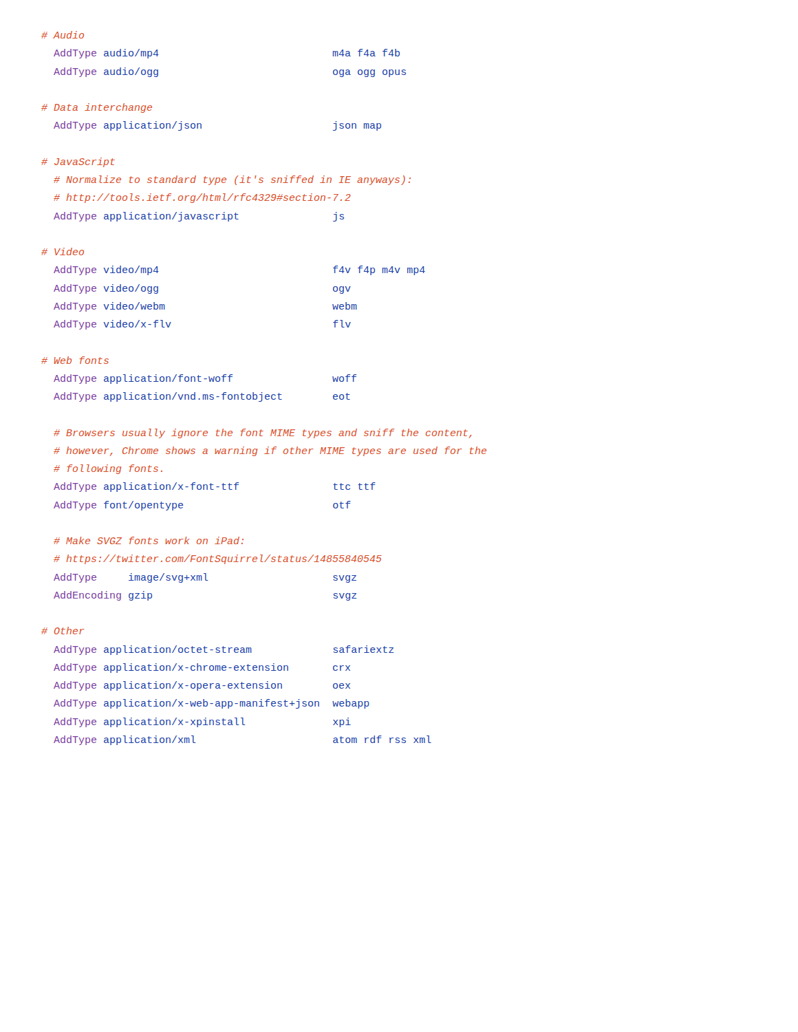# Audio
  AddType audio/mp4                            m4a f4a f4b
  AddType audio/ogg                            oga ogg opus

# Data interchange
  AddType application/json                     json map

# JavaScript
  # Normalize to standard type (it's sniffed in IE anyways):
  # http://tools.ietf.org/html/rfc4329#section-7.2
  AddType application/javascript               js

# Video
  AddType video/mp4                            f4v f4p m4v mp4
  AddType video/ogg                            ogv
  AddType video/webm                           webm
  AddType video/x-flv                          flv

# Web fonts
  AddType application/font-woff                woff
  AddType application/vnd.ms-fontobject        eot

  # Browsers usually ignore the font MIME types and sniff the content,
  # however, Chrome shows a warning if other MIME types are used for the
  # following fonts.
  AddType application/x-font-ttf               ttc ttf
  AddType font/opentype                        otf

  # Make SVGZ fonts work on iPad:
  # https://twitter.com/FontSquirrel/status/14855840545
  AddType     image/svg+xml                    svgz
  AddEncoding gzip                             svgz

# Other
  AddType application/octet-stream             safariextz
  AddType application/x-chrome-extension       crx
  AddType application/x-opera-extension        oex
  AddType application/x-web-app-manifest+json  webapp
  AddType application/x-xpinstall              xpi
  AddType application/xml                      atom rdf rss xml